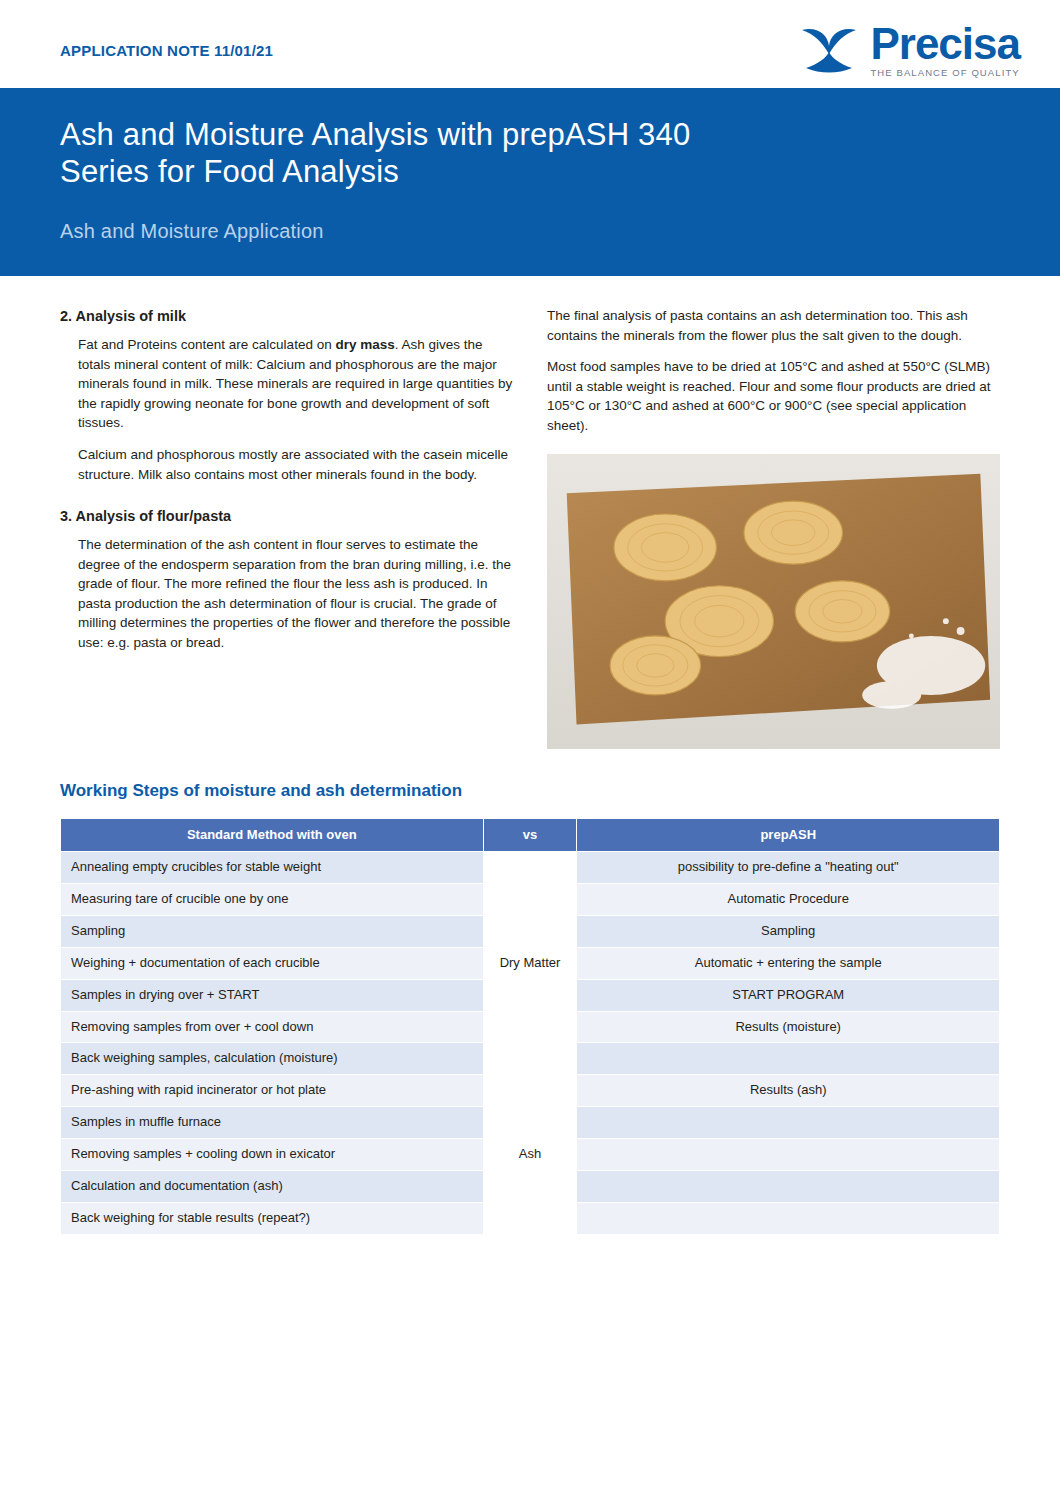APPLICATION NOTE 11/01/21
Precisa
The Balance of Quality
Ash and Moisture Analysis with prepASH 340
Series for Food Analysis
Ash and Moisture Application
2. Analysis of milk
Fat and Proteins content are calculated on dry mass. Ash gives the totals mineral content of milk: Calcium and phosphorous are the major minerals found in milk. These minerals are required in large quantities by the rapidly growing neonate for bone growth and development of soft tissues.
Calcium and phosphorous mostly are associated with the casein micelle structure. Milk also contains most other minerals found in the body.
3. Analysis of flour/pasta
The determination of the ash content in flour serves to estimate the degree of the endosperm separation from the bran during milling, i.e. the grade of flour. The more refined the flour the less ash is produced. In pasta production the ash determination of flour is crucial. The grade of milling determines the properties of the flower and therefore the possible use: e.g. pasta or bread.
The final analysis of pasta contains an ash determination too. This ash contains the minerals from the flower plus the salt given to the dough.
Most food samples have to be dried at 105°C and ashed at 550°C (SLMB) until a stable weight is reached. Flour and some flour products are dried at 105°C or 130°C and ashed at 600°C or 900°C (see special application sheet).
Working Steps of moisture and ash determination
| Standard Method with oven | vs | prepASH |
| --- | --- | --- |
| Annealing empty crucibles for stable weight | Dry Matter | possibility to pre-define a "heating out" |
| Measuring tare of crucible one by one | Automatic Procedure |
| Sampling | Sampling |
| Weighing + documentation of each crucible | Automatic + entering the sample |
| Samples in drying over + START | START PROGRAM |
| Removing samples from over + cool down | Results (moisture) |
| Back weighing samples, calculation (moisture) | |
| Pre-ashing with rapid incinerator or hot plate | Ash | Results (ash) |
| Samples in muffle furnace | |
| Removing samples + cooling down in exicator | |
| Calculation and documentation (ash) | |
| Back weighing for stable results (repeat?) | |